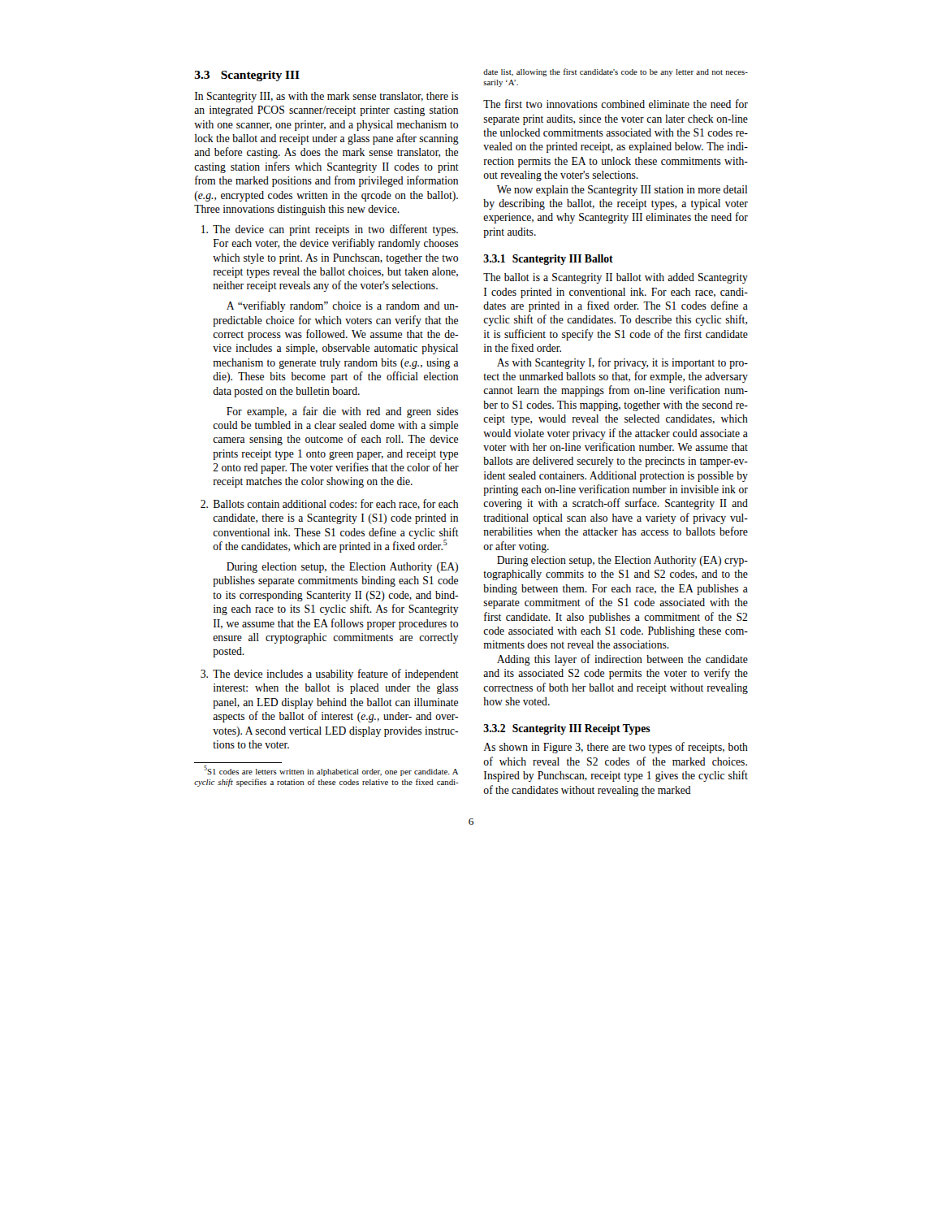3.3 Scantegrity III
In Scantegrity III, as with the mark sense translator, there is an integrated PCOS scanner/receipt printer casting station with one scanner, one printer, and a physical mechanism to lock the ballot and receipt under a glass pane after scanning and before casting. As does the mark sense translator, the casting station infers which Scantegrity II codes to print from the marked positions and from privileged information (e.g., encrypted codes written in the qrcode on the ballot). Three innovations distinguish this new device.
The device can print receipts in two different types. For each voter, the device verifiably randomly chooses which style to print. As in Punchscan, together the two receipt types reveal the ballot choices, but taken alone, neither receipt reveals any of the voter's selections.
A “verifiably random” choice is a random and unpredictable choice for which voters can verify that the correct process was followed. We assume that the device includes a simple, observable automatic physical mechanism to generate truly random bits (e.g., using a die). These bits become part of the official election data posted on the bulletin board.
For example, a fair die with red and green sides could be tumbled in a clear sealed dome with a simple camera sensing the outcome of each roll. The device prints receipt type 1 onto green paper, and receipt type 2 onto red paper. The voter verifies that the color of her receipt matches the color showing on the die.
Ballots contain additional codes: for each race, for each candidate, there is a Scantegrity I (S1) code printed in conventional ink. These S1 codes define a cyclic shift of the candidates, which are printed in a fixed order.5
During election setup, the Election Authority (EA) publishes separate commitments binding each S1 code to its corresponding Scanterity II (S2) code, and binding each race to its S1 cyclic shift. As for Scantegrity II, we assume that the EA follows proper procedures to ensure all cryptographic commitments are correctly posted.
The device includes a usability feature of independent interest: when the ballot is placed under the glass panel, an LED display behind the ballot can illuminate aspects of the ballot of interest (e.g., under- and over-votes). A second vertical LED display provides instructions to the voter.
5S1 codes are letters written in alphabetical order, one per candidate. A cyclic shift specifies a rotation of these codes relative to the fixed candidate list, allowing the first candidate's code to be any letter and not necessarily ‘A’.
The first two innovations combined eliminate the need for separate print audits, since the voter can later check on-line the unlocked commitments associated with the S1 codes revealed on the printed receipt, as explained below. The indirection permits the EA to unlock these commitments without revealing the voter's selections.
We now explain the Scantegrity III station in more detail by describing the ballot, the receipt types, a typical voter experience, and why Scantegrity III eliminates the need for print audits.
3.3.1 Scantegrity III Ballot
The ballot is a Scantegrity II ballot with added Scantegrity I codes printed in conventional ink. For each race, candidates are printed in a fixed order. The S1 codes define a cyclic shift of the candidates. To describe this cyclic shift, it is sufficient to specify the S1 code of the first candidate in the fixed order.
As with Scantegrity I, for privacy, it is important to protect the unmarked ballots so that, for exmple, the adversary cannot learn the mappings from on-line verification number to S1 codes. This mapping, together with the second receipt type, would reveal the selected candidates, which would violate voter privacy if the attacker could associate a voter with her on-line verification number. We assume that ballots are delivered securely to the precincts in tamper-evident sealed containers. Additional protection is possible by printing each on-line verification number in invisible ink or covering it with a scratch-off surface. Scantegrity II and traditional optical scan also have a variety of privacy vulnerabilities when the attacker has access to ballots before or after voting.
During election setup, the Election Authority (EA) cryptographically commits to the S1 and S2 codes, and to the binding between them. For each race, the EA publishes a separate commitment of the S1 code associated with the first candidate. It also publishes a commitment of the S2 code associated with each S1 code. Publishing these commitments does not reveal the associations.
Adding this layer of indirection between the candidate and its associated S2 code permits the voter to verify the correctness of both her ballot and receipt without revealing how she voted.
3.3.2 Scantegrity III Receipt Types
As shown in Figure 3, there are two types of receipts, both of which reveal the S2 codes of the marked choices. Inspired by Punchscan, receipt type 1 gives the cyclic shift of the candidates without revealing the marked
6